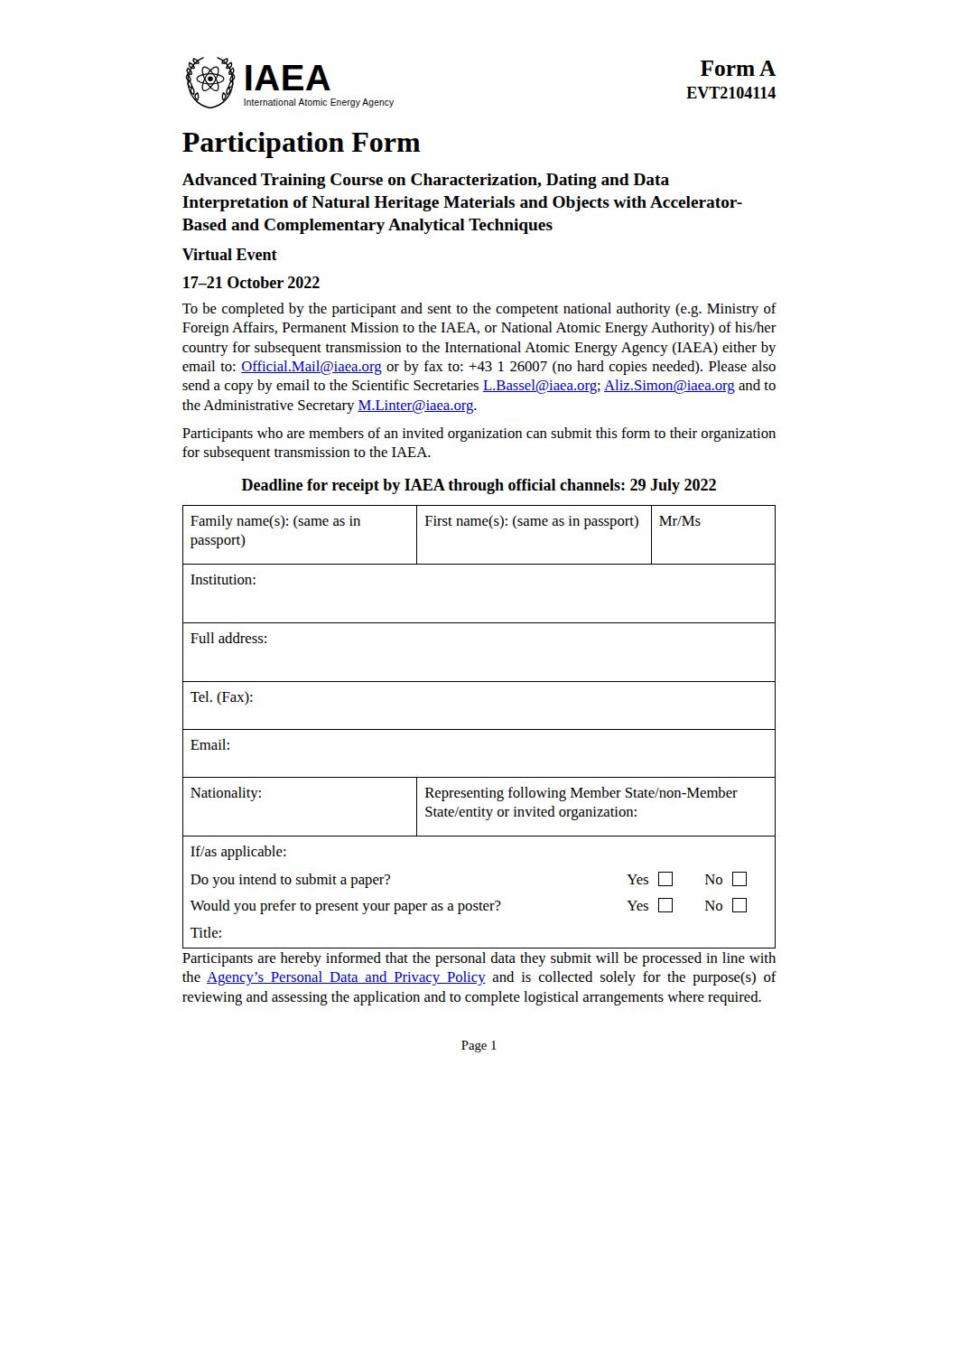IAEA
International Atomic Energy Agency
Form A
EVT2104114
Participation Form
Advanced Training Course on Characterization, Dating and Data Interpretation of Natural Heritage Materials and Objects with Accelerator-Based and Complementary Analytical Techniques
Virtual Event
17–21 October 2022
To be completed by the participant and sent to the competent national authority (e.g. Ministry of Foreign Affairs, Permanent Mission to the IAEA, or National Atomic Energy Authority) of his/her country for subsequent transmission to the International Atomic Energy Agency (IAEA) either by email to: Official.Mail@iaea.org or by fax to: +43 1 26007 (no hard copies needed). Please also send a copy by email to the Scientific Secretaries L.Bassel@iaea.org; Aliz.Simon@iaea.org and to the Administrative Secretary M.Linter@iaea.org.
Participants who are members of an invited organization can submit this form to their organization for subsequent transmission to the IAEA.
Deadline for receipt by IAEA through official channels: 29 July 2022
| Family name(s): (same as in passport) | First name(s): (same as in passport) | Mr/Ms |
| Institution: |
| Full address: |
| Tel. (Fax): |
| Email: |
| Nationality: | Representing following Member State/non-Member State/entity or invited organization: |
| If/as applicable: Do you intend to submit a paper? Yes No Would you prefer to present your paper as a poster? Yes No Title: |
Participants are hereby informed that the personal data they submit will be processed in line with the Agency’s Personal Data and Privacy Policy and is collected solely for the purpose(s) of reviewing and assessing the application and to complete logistical arrangements where required.
Page 1